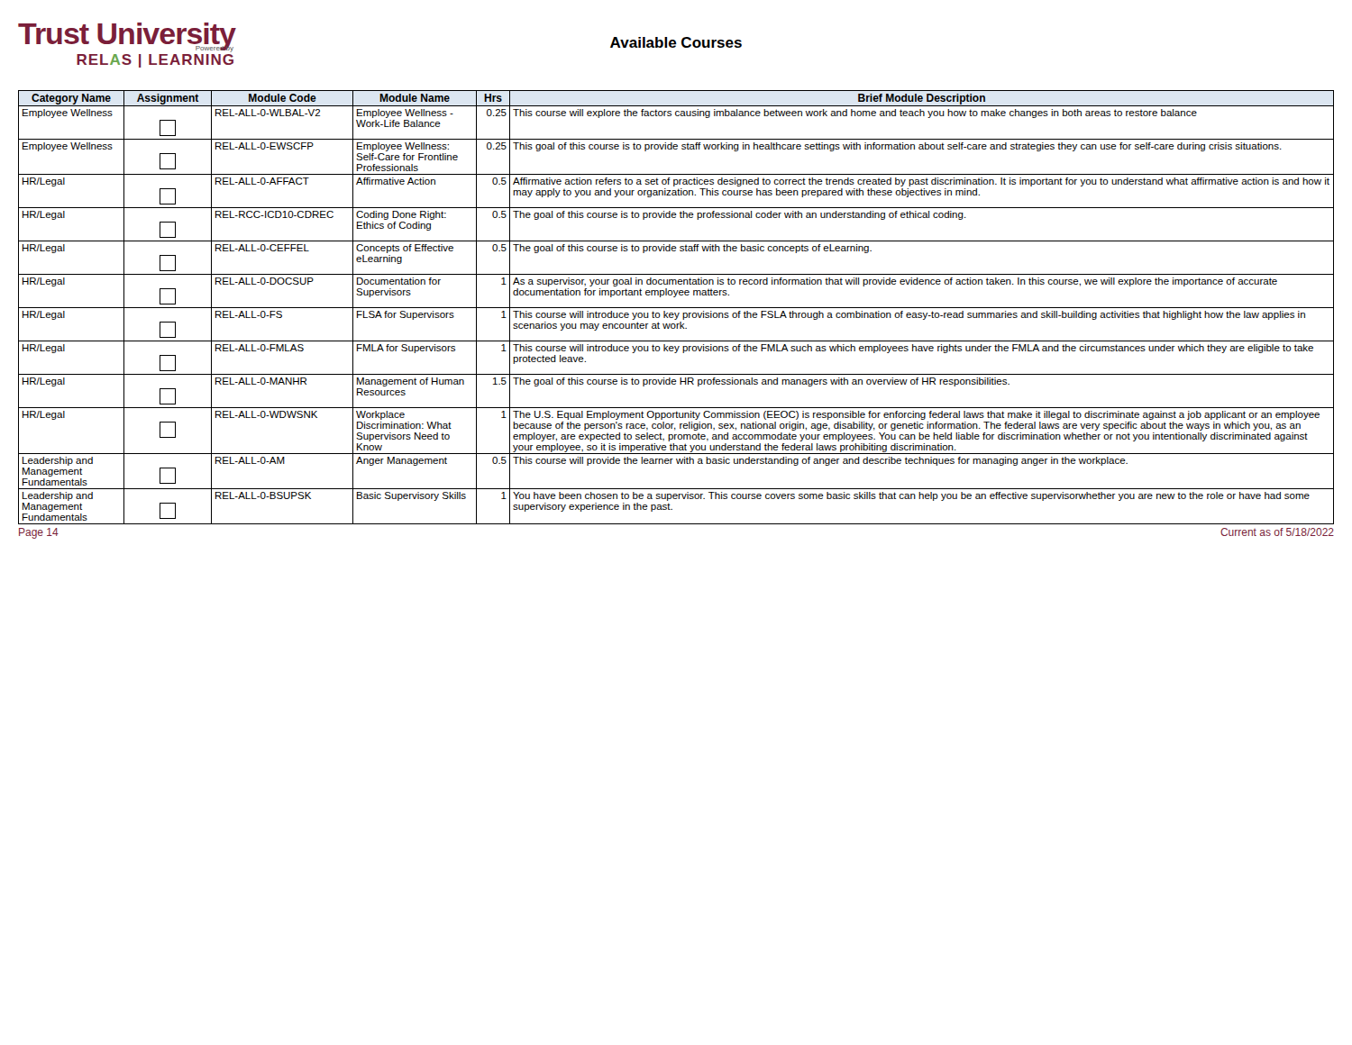Trust University
Powered by
RELAS | LEARNING
Available Courses
| Category Name | Assignment | Module Code | Module Name | Hrs | Brief Module Description |
| --- | --- | --- | --- | --- | --- |
| Employee Wellness | | REL-ALL-0-WLBAL-V2 | Employee Wellness - Work-Life Balance | 0.25 | This course will explore the factors causing imbalance between work and home and teach you how to make changes in both areas to restore balance |
| Employee Wellness | | REL-ALL-0-EWSCFP | Employee Wellness: Self-Care for Frontline Professionals | 0.25 | This goal of this course is to provide staff working in healthcare settings with information about self-care and strategies they can use for self-care during crisis situations. |
| HR/Legal | | REL-ALL-0-AFFACT | Affirmative Action | 0.5 | Affirmative action refers to a set of practices designed to correct the trends created by past discrimination. It is important for you to understand what affirmative action is and how it may apply to you and your organization. This course has been prepared with these objectives in mind. |
| HR/Legal | | REL-RCC-ICD10-CDREC | Coding Done Right: Ethics of Coding | 0.5 | The goal of this course is to provide the professional coder with an understanding of ethical coding. |
| HR/Legal | | REL-ALL-0-CEFFEL | Concepts of Effective eLearning | 0.5 | The goal of this course is to provide staff with the basic concepts of eLearning. |
| HR/Legal | | REL-ALL-0-DOCSUP | Documentation for Supervisors | 1 | As a supervisor, your goal in documentation is to record information that will provide evidence of action taken. In this course, we will explore the importance of accurate documentation for important employee matters. |
| HR/Legal | | REL-ALL-0-FS | FLSA for Supervisors | 1 | This course will introduce you to key provisions of the FSLA through a combination of easy-to-read summaries and skill-building activities that highlight how the law applies in scenarios you may encounter at work. |
| HR/Legal | | REL-ALL-0-FMLAS | FMLA for Supervisors | 1 | This course will introduce you to key provisions of the FMLA such as which employees have rights under the FMLA and the circumstances under which they are eligible to take protected leave. |
| HR/Legal | | REL-ALL-0-MANHR | Management of Human Resources | 1.5 | The goal of this course is to provide HR professionals and managers with an overview of HR responsibilities. |
| HR/Legal | | REL-ALL-0-WDWSNK | Workplace Discrimination: What Supervisors Need to Know | 1 | The U.S. Equal Employment Opportunity Commission (EEOC) is responsible for enforcing federal laws that make it illegal to discriminate against a job applicant or an employee because of the person's race, color, religion, sex, national origin, age, disability, or genetic information. The federal laws are very specific about the ways in which you, as an employer, are expected to select, promote, and accommodate your employees. You can be held liable for discrimination whether or not you intentionally discriminated against your employee, so it is imperative that you understand the federal laws prohibiting discrimination. |
| Leadership and Management Fundamentals | | REL-ALL-0-AM | Anger Management | 0.5 | This course will provide the learner with a basic understanding of anger and describe techniques for managing anger in the workplace. |
| Leadership and Management Fundamentals | | REL-ALL-0-BSUPSK | Basic Supervisory Skills | 1 | You have been chosen to be a supervisor. This course covers some basic skills that can help you be an effective supervisorwhether you are new to the role or have had some supervisory experience in the past. |
Page 14
Current as of 5/18/2022